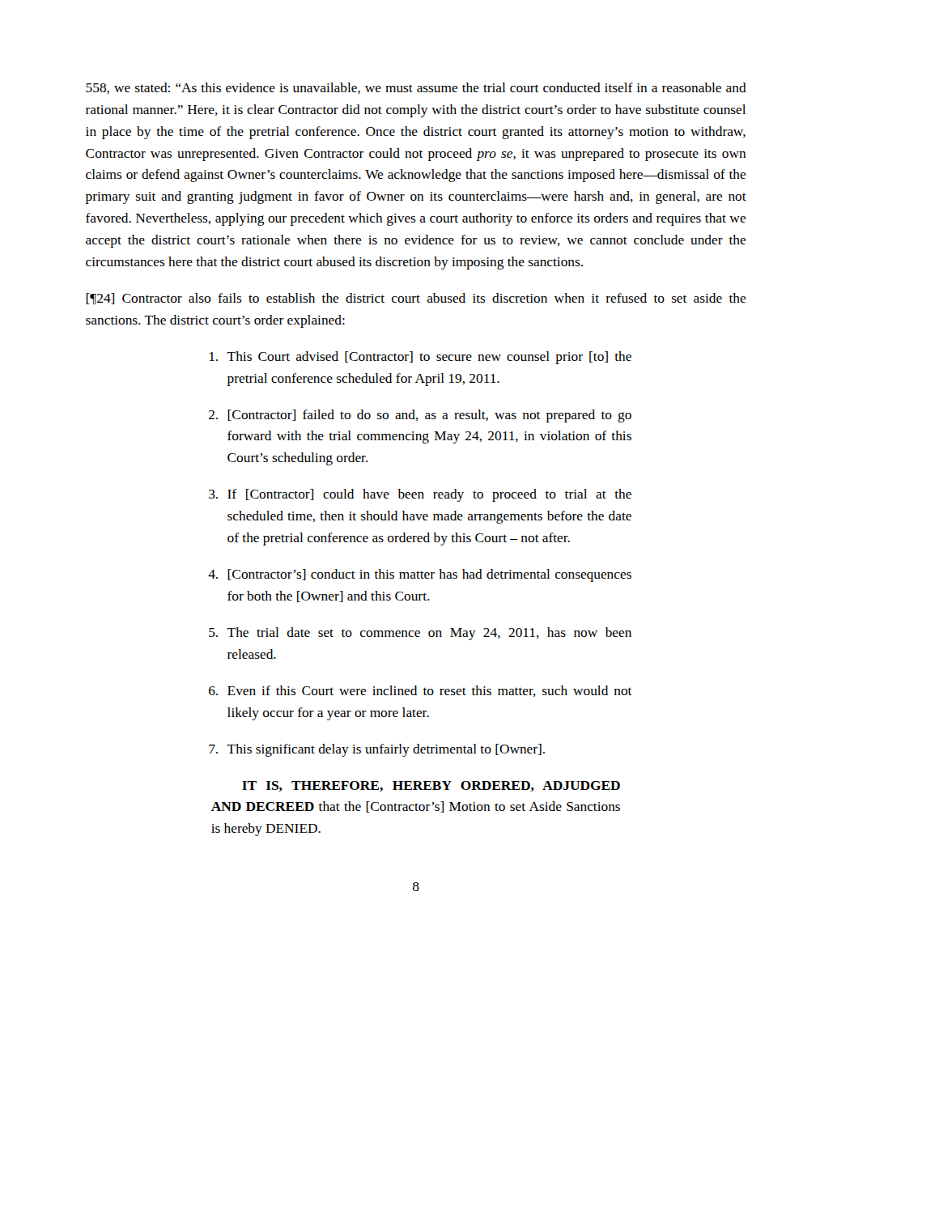558, we stated: “As this evidence is unavailable, we must assume the trial court conducted itself in a reasonable and rational manner.” Here, it is clear Contractor did not comply with the district court’s order to have substitute counsel in place by the time of the pretrial conference. Once the district court granted its attorney’s motion to withdraw, Contractor was unrepresented. Given Contractor could not proceed pro se, it was unprepared to prosecute its own claims or defend against Owner’s counterclaims. We acknowledge that the sanctions imposed here—dismissal of the primary suit and granting judgment in favor of Owner on its counterclaims—were harsh and, in general, are not favored. Nevertheless, applying our precedent which gives a court authority to enforce its orders and requires that we accept the district court’s rationale when there is no evidence for us to review, we cannot conclude under the circumstances here that the district court abused its discretion by imposing the sanctions.
[¶24] Contractor also fails to establish the district court abused its discretion when it refused to set aside the sanctions. The district court’s order explained:
This Court advised [Contractor] to secure new counsel prior [to] the pretrial conference scheduled for April 19, 2011.
[Contractor] failed to do so and, as a result, was not prepared to go forward with the trial commencing May 24, 2011, in violation of this Court’s scheduling order.
If [Contractor] could have been ready to proceed to trial at the scheduled time, then it should have made arrangements before the date of the pretrial conference as ordered by this Court – not after.
[Contractor’s] conduct in this matter has had detrimental consequences for both the [Owner] and this Court.
The trial date set to commence on May 24, 2011, has now been released.
Even if this Court were inclined to reset this matter, such would not likely occur for a year or more later.
This significant delay is unfairly detrimental to [Owner].
IT IS, THEREFORE, HEREBY ORDERED, ADJUDGED AND DECREED that the [Contractor’s] Motion to set Aside Sanctions is hereby DENIED.
8